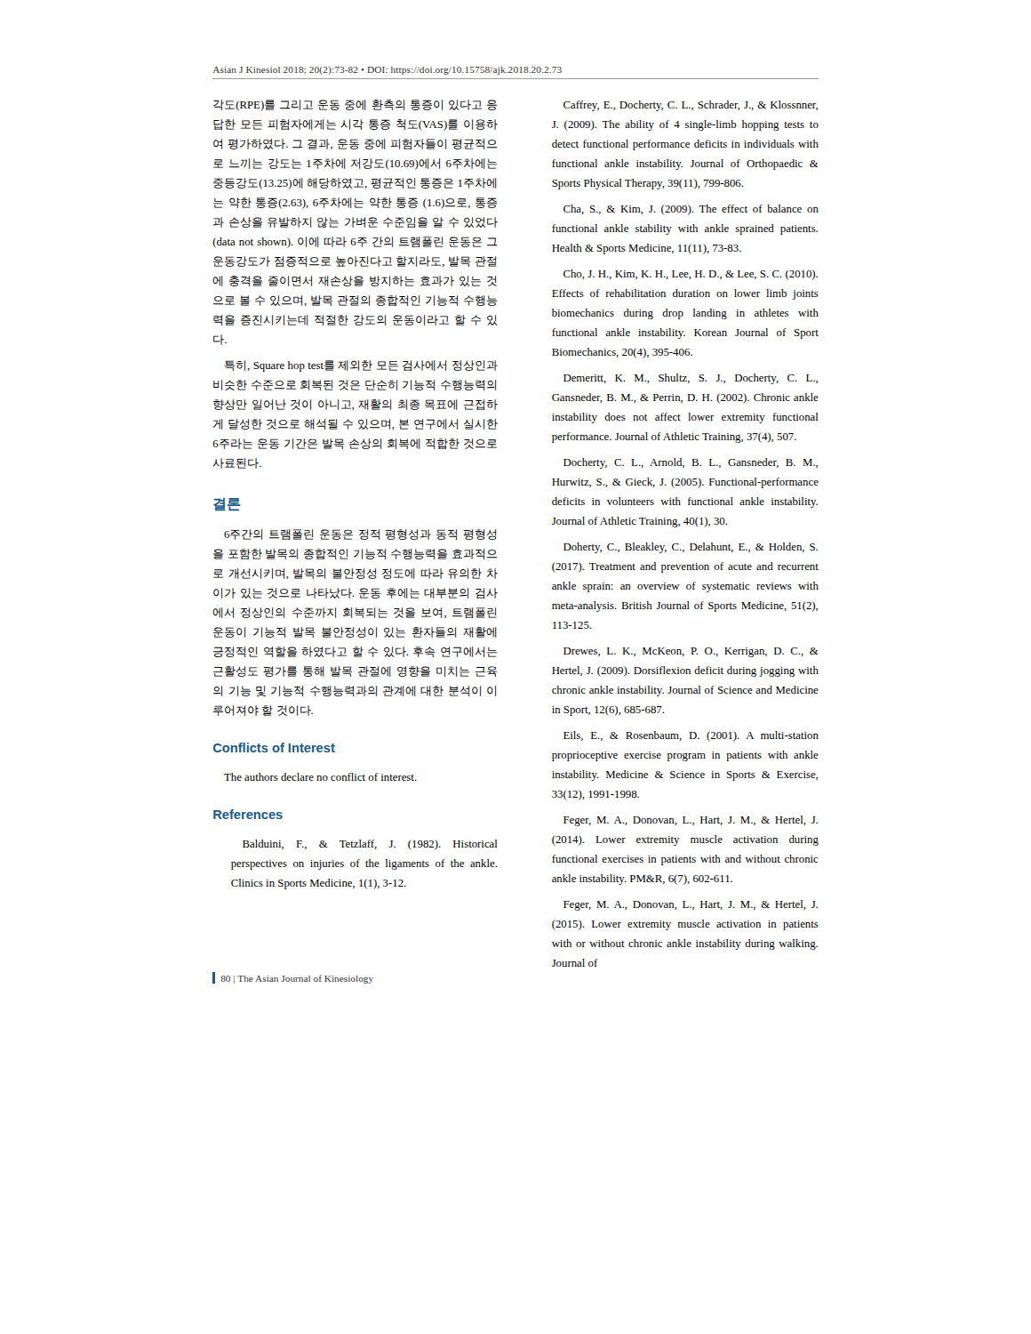Asian J Kinesiol 2018; 20(2):73-82 • DOI: https://doi.org/10.15758/ajk.2018.20.2.73
각도(RPE)를 그리고 운동 중에 환측의 통증이 있다고 응답한 모든 피험자에게는 시각 통증 척도(VAS)를 이용하여 평가하였다. 그 결과, 운동 중에 피험자들이 평균적으로 느끼는 강도는 1주차에 저강도(10.69)에서 6주차에는 중등강도(13.25)에 해당하였고, 평균적인 통증은 1주차에는 약한 통증(2.63), 6주차에는 약한 통증 (1.6)으로, 통증과 손상을 유발하지 않는 가벼운 수준임을 알 수 있었다(data not shown). 이에 따라 6주 간의 트램폴린 운동은 그 운동강도가 점증적으로 높아진다고 할지라도, 발목 관절에 충격을 줄이면서 재손상을 방지하는 효과가 있는 것으로 볼 수 있으며, 발목 관절의 종합적인 기능적 수행능력을 증진시키는데 적절한 강도의 운동이라고 할 수 있다.
특히, Square hop test를 제외한 모든 검사에서 정상인과 비슷한 수준으로 회복된 것은 단순히 기능적 수행능력의 향상만 일어난 것이 아니고, 재활의 최종 목표에 근접하게 달성한 것으로 해석될 수 있으며, 본 연구에서 실시한 6주라는 운동 기간은 발목 손상의 회복에 적합한 것으로 사료된다.
결론
6주간의 트램폴린 운동은 정적 평형성과 동적 평형성을 포함한 발목의 종합적인 기능적 수행능력을 효과적으로 개선시키며, 발목의 불안정성 정도에 따라 유의한 차이가 있는 것으로 나타났다. 운동 후에는 대부분의 검사에서 정상인의 수준까지 회복되는 것을 보여, 트램폴린 운동이 기능적 발목 불안정성이 있는 환자들의 재활에 긍정적인 역할을 하였다고 할 수 있다. 후속 연구에서는 근활성도 평가를 통해 발목 관절에 영향을 미치는 근육의 기능 및 기능적 수행능력과의 관계에 대한 분석이 이루어져야 할 것이다.
Conflicts of Interest
The authors declare no conflict of interest.
References
Balduini, F., & Tetzlaff, J. (1982). Historical perspectives on injuries of the ligaments of the ankle. Clinics in Sports Medicine, 1(1), 3-12.
Caffrey, E., Docherty, C. L., Schrader, J., & Klossnner, J. (2009). The ability of 4 single-limb hopping tests to detect functional performance deficits in individuals with functional ankle instability. Journal of Orthopaedic & Sports Physical Therapy, 39(11), 799-806.
Cha, S., & Kim, J. (2009). The effect of balance on functional ankle stability with ankle sprained patients. Health & Sports Medicine, 11(11), 73-83.
Cho, J. H., Kim, K. H., Lee, H. D., & Lee, S. C. (2010). Effects of rehabilitation duration on lower limb joints biomechanics during drop landing in athletes with functional ankle instability. Korean Journal of Sport Biomechanics, 20(4), 395-406.
Demeritt, K. M., Shultz, S. J., Docherty, C. L., Gansneder, B. M., & Perrin, D. H. (2002). Chronic ankle instability does not affect lower extremity functional performance. Journal of Athletic Training, 37(4), 507.
Docherty, C. L., Arnold, B. L., Gansneder, B. M., Hurwitz, S., & Gieck, J. (2005). Functional-performance deficits in volunteers with functional ankle instability. Journal of Athletic Training, 40(1), 30.
Doherty, C., Bleakley, C., Delahunt, E., & Holden, S. (2017). Treatment and prevention of acute and recurrent ankle sprain: an overview of systematic reviews with meta-analysis. British Journal of Sports Medicine, 51(2), 113-125.
Drewes, L. K., McKeon, P. O., Kerrigan, D. C., & Hertel, J. (2009). Dorsiflexion deficit during jogging with chronic ankle instability. Journal of Science and Medicine in Sport, 12(6), 685-687.
Eils, E., & Rosenbaum, D. (2001). A multi-station proprioceptive exercise program in patients with ankle instability. Medicine & Science in Sports & Exercise, 33(12), 1991-1998.
Feger, M. A., Donovan, L., Hart, J. M., & Hertel, J. (2014). Lower extremity muscle activation during functional exercises in patients with and without chronic ankle instability. PM&R, 6(7), 602-611.
Feger, M. A., Donovan, L., Hart, J. M., & Hertel, J. (2015). Lower extremity muscle activation in patients with or without chronic ankle instability during walking. Journal of
80 | The Asian Journal of Kinesiology